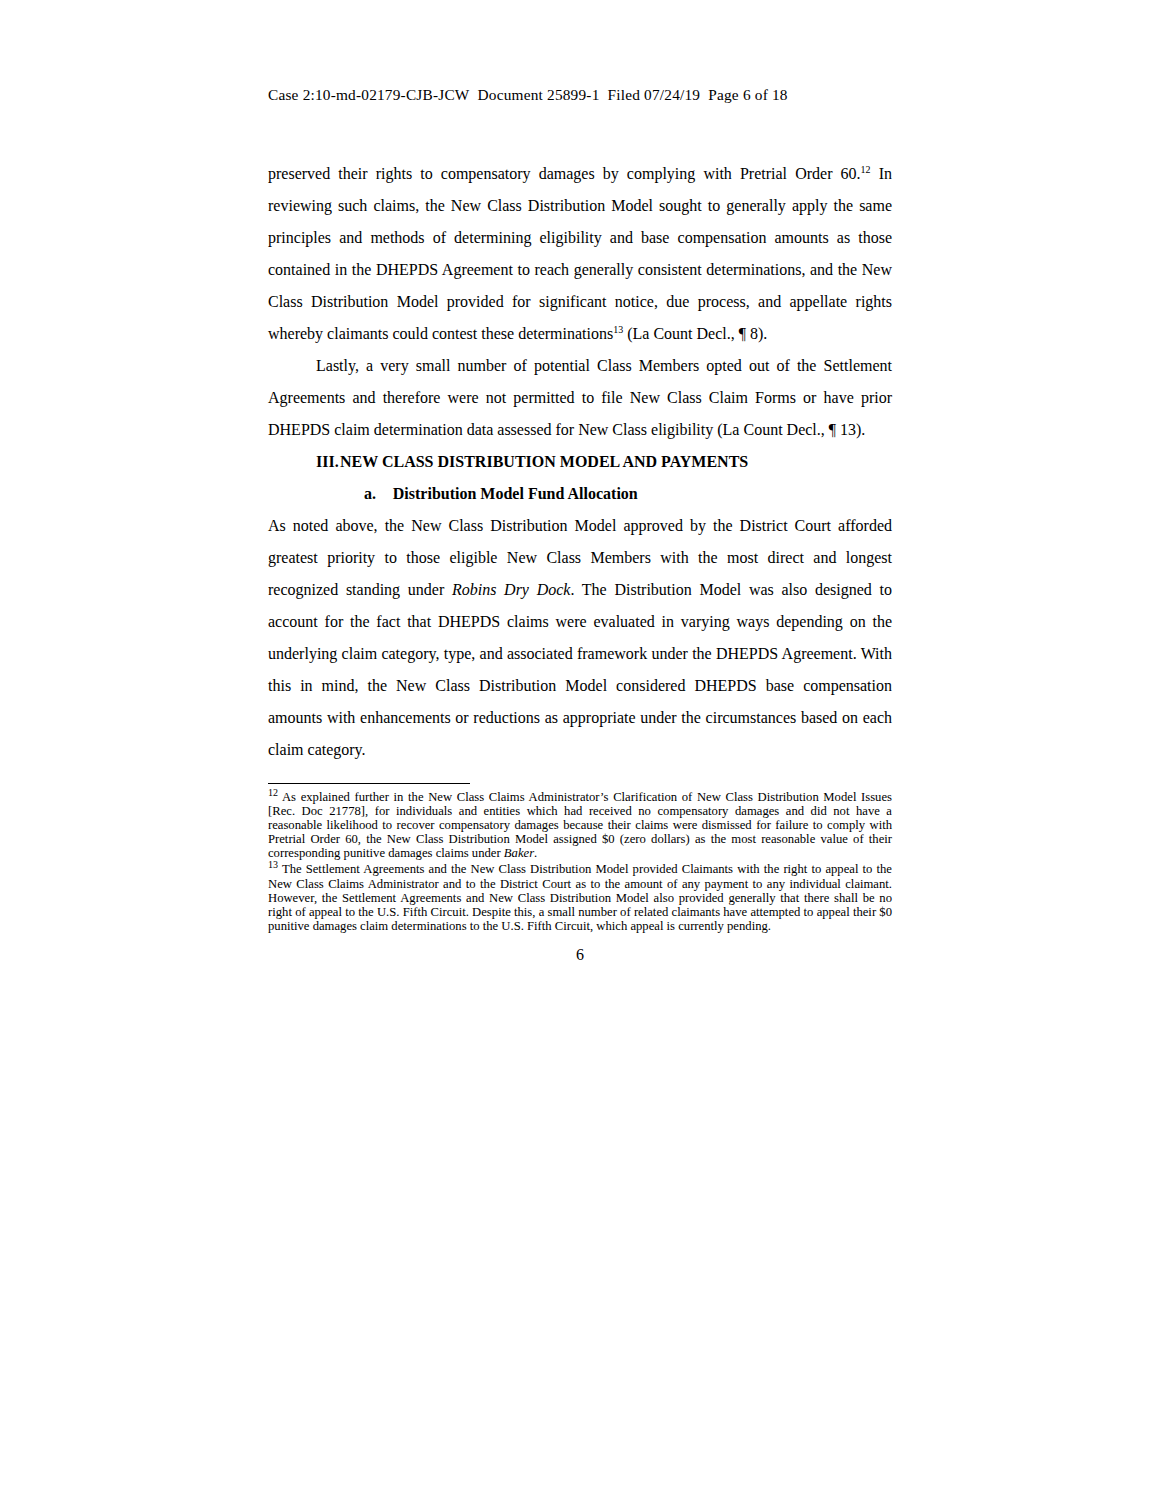Case 2:10-md-02179-CJB-JCW Document 25899-1 Filed 07/24/19 Page 6 of 18
preserved their rights to compensatory damages by complying with Pretrial Order 60.12 In reviewing such claims, the New Class Distribution Model sought to generally apply the same principles and methods of determining eligibility and base compensation amounts as those contained in the DHEPDS Agreement to reach generally consistent determinations, and the New Class Distribution Model provided for significant notice, due process, and appellate rights whereby claimants could contest these determinations13 (La Count Decl., ¶ 8).
Lastly, a very small number of potential Class Members opted out of the Settlement Agreements and therefore were not permitted to file New Class Claim Forms or have prior DHEPDS claim determination data assessed for New Class eligibility (La Count Decl., ¶ 13).
III. NEW CLASS DISTRIBUTION MODEL AND PAYMENTS
a. Distribution Model Fund Allocation
As noted above, the New Class Distribution Model approved by the District Court afforded greatest priority to those eligible New Class Members with the most direct and longest recognized standing under Robins Dry Dock. The Distribution Model was also designed to account for the fact that DHEPDS claims were evaluated in varying ways depending on the underlying claim category, type, and associated framework under the DHEPDS Agreement. With this in mind, the New Class Distribution Model considered DHEPDS base compensation amounts with enhancements or reductions as appropriate under the circumstances based on each claim category.
12 As explained further in the New Class Claims Administrator’s Clarification of New Class Distribution Model Issues [Rec. Doc 21778], for individuals and entities which had received no compensatory damages and did not have a reasonable likelihood to recover compensatory damages because their claims were dismissed for failure to comply with Pretrial Order 60, the New Class Distribution Model assigned $0 (zero dollars) as the most reasonable value of their corresponding punitive damages claims under Baker.
13 The Settlement Agreements and the New Class Distribution Model provided Claimants with the right to appeal to the New Class Claims Administrator and to the District Court as to the amount of any payment to any individual claimant. However, the Settlement Agreements and New Class Distribution Model also provided generally that there shall be no right of appeal to the U.S. Fifth Circuit. Despite this, a small number of related claimants have attempted to appeal their $0 punitive damages claim determinations to the U.S. Fifth Circuit, which appeal is currently pending.
6